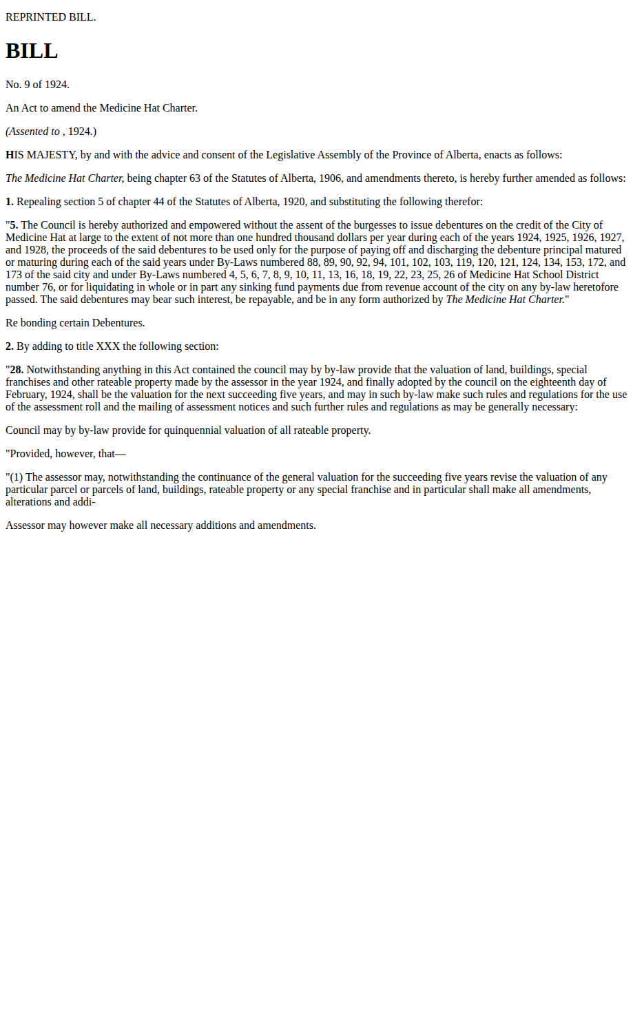REPRINTED BILL.
BILL
No. 9 of 1924.
An Act to amend the Medicine Hat Charter.
(Assented to , 1924.)
HIS MAJESTY, by and with the advice and consent of the Legislative Assembly of the Province of Alberta, enacts as follows:
The Medicine Hat Charter, being chapter 63 of the Statutes of Alberta, 1906, and amendments thereto, is hereby further amended as follows:
1. Repealing section 5 of chapter 44 of the Statutes of Alberta, 1920, and substituting the following therefor:
"5. The Council is hereby authorized and empowered without the assent of the burgesses to issue debentures on the credit of the City of Medicine Hat at large to the extent of not more than one hundred thousand dollars per year during each of the years 1924, 1925, 1926, 1927, and 1928, the proceeds of the said debentures to be used only for the purpose of paying off and discharging the debenture principal matured or maturing during each of the said years under By-Laws numbered 88, 89, 90, 92, 94, 101, 102, 103, 119, 120, 121, 124, 134, 153, 172, and 173 of the said city and under By-Laws numbered 4, 5, 6, 7, 8, 9, 10, 11, 13, 16, 18, 19, 22, 23, 25, 26 of Medicine Hat School District number 76, or for liquidating in whole or in part any sinking fund payments due from revenue account of the city on any by-law heretofore passed. The said debentures may bear such interest, be repayable, and be in any form authorized by The Medicine Hat Charter."
Re bonding certain Debentures.
2. By adding to title XXX the following section:
"28. Notwithstanding anything in this Act contained the council may by by-law provide that the valuation of land, buildings, special franchises and other rateable property made by the assessor in the year 1924, and finally adopted by the council on the eighteenth day of February, 1924, shall be the valuation for the next succeeding five years, and may in such by-law make such rules and regulations for the use of the assessment roll and the mailing of assessment notices and such further rules and regulations as may be generally necessary:
Council may by by-law provide for quinquennial valuation of all rateable property.
"Provided, however, that—
"(1) The assessor may, notwithstanding the continuance of the general valuation for the succeeding five years revise the valuation of any particular parcel or parcels of land, buildings, rateable property or any special franchise and in particular shall make all amendments, alterations and addi-
Assessor may however make all necessary additions and amendments.